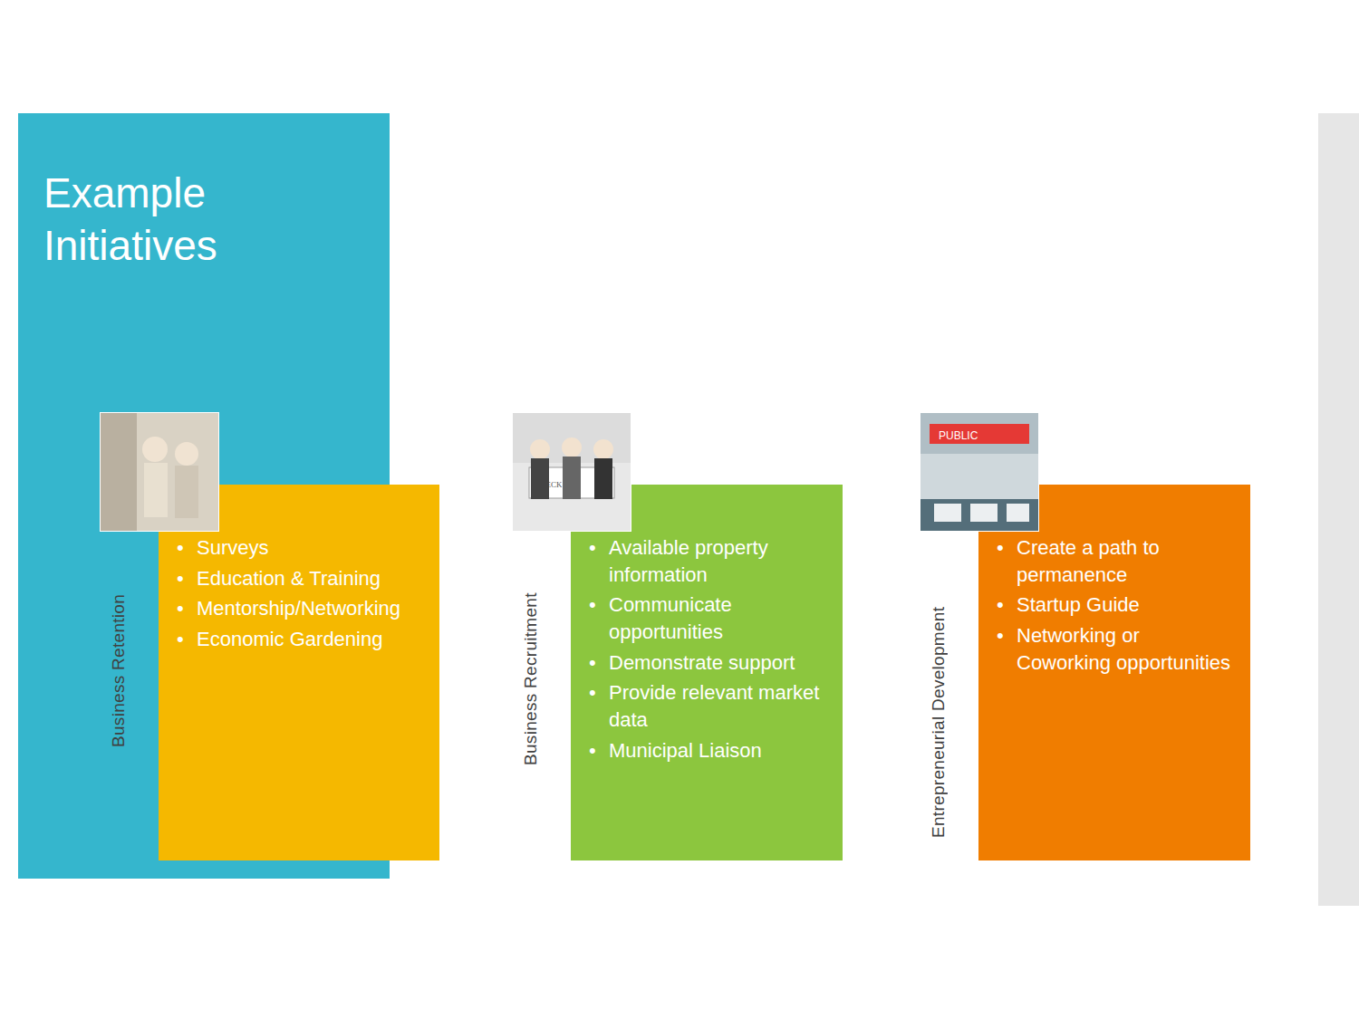Example
Initiatives
Business Retention
Surveys
Education & Training
Mentorship/Networking
Economic Gardening
Business Recruitment
Available property information
Communicate opportunities
Demonstrate support
Provide relevant market data
Municipal Liaison
Entrepreneurial Development
Create a path to permanence
Startup Guide
Networking or Coworking opportunities